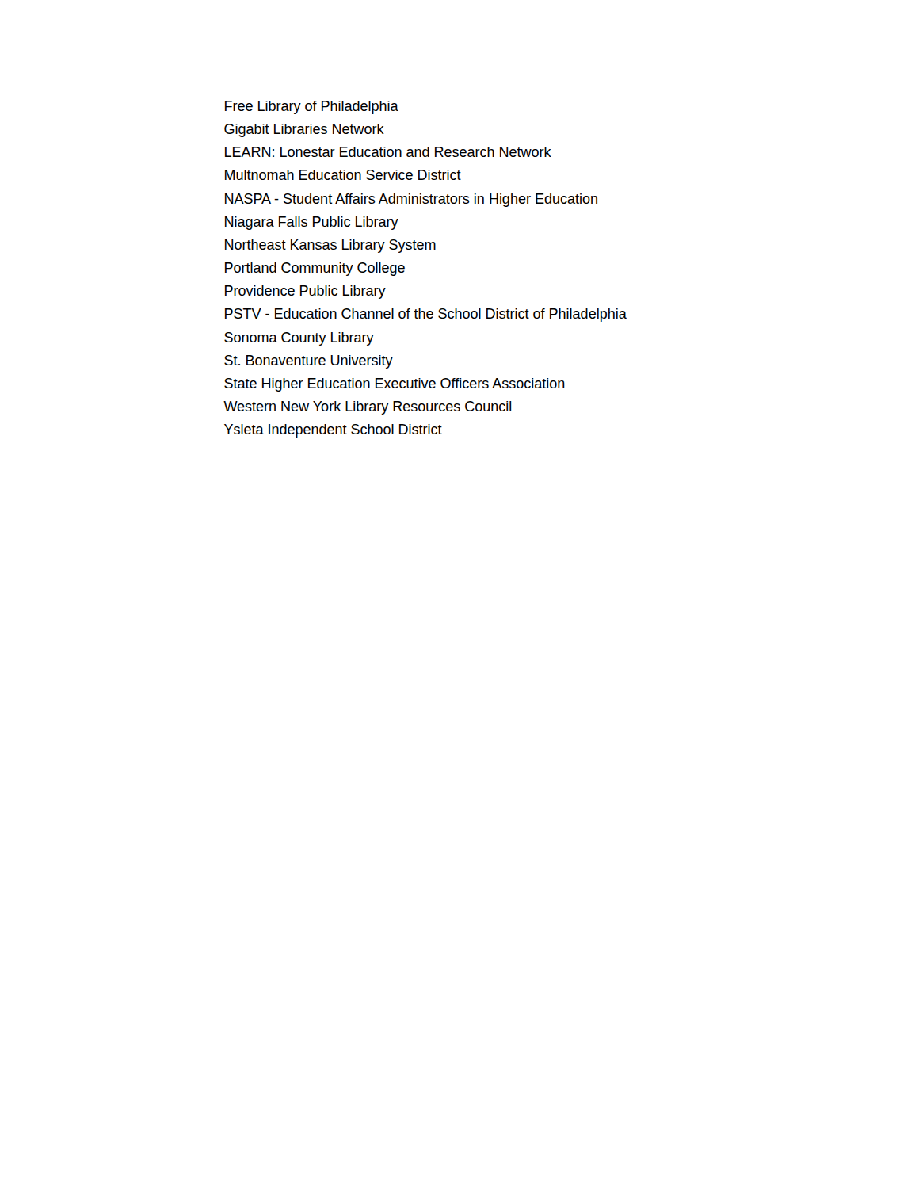Free Library of Philadelphia
Gigabit Libraries Network
LEARN: Lonestar Education and Research Network
Multnomah Education Service District
NASPA - Student Affairs Administrators in Higher Education
Niagara Falls Public Library
Northeast Kansas Library System
Portland Community College
Providence Public Library
PSTV - Education Channel of the School District of Philadelphia
Sonoma County Library
St. Bonaventure University
State Higher Education Executive Officers Association
Western New York Library Resources Council
Ysleta Independent School District